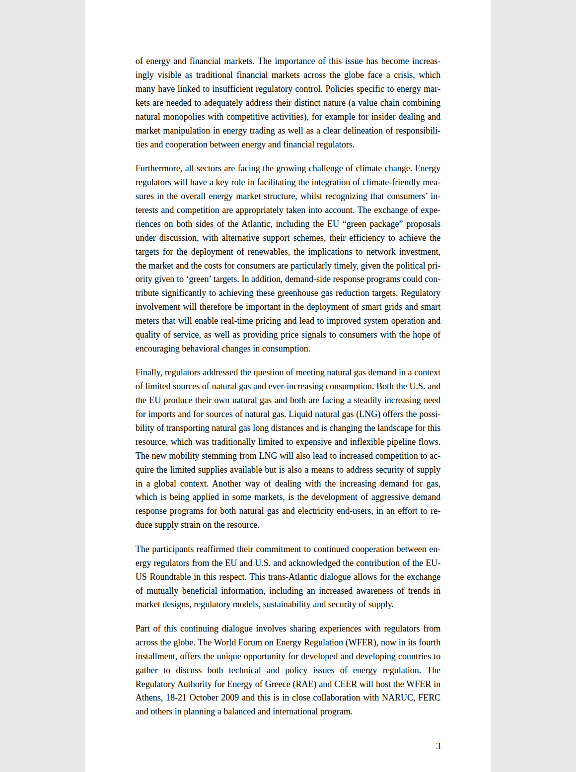of energy and financial markets. The importance of this issue has become increasingly visible as traditional financial markets across the globe face a crisis, which many have linked to insufficient regulatory control. Policies specific to energy markets are needed to adequately address their distinct nature (a value chain combining natural monopolies with competitive activities), for example for insider dealing and market manipulation in energy trading as well as a clear delineation of responsibilities and cooperation between energy and financial regulators.
Furthermore, all sectors are facing the growing challenge of climate change. Energy regulators will have a key role in facilitating the integration of climate-friendly measures in the overall energy market structure, whilst recognizing that consumers’ interests and competition are appropriately taken into account. The exchange of experiences on both sides of the Atlantic, including the EU “green package” proposals under discussion, with alternative support schemes, their efficiency to achieve the targets for the deployment of renewables, the implications to network investment, the market and the costs for consumers are particularly timely, given the political priority given to ‘green’ targets. In addition, demand-side response programs could contribute significantly to achieving these greenhouse gas reduction targets. Regulatory involvement will therefore be important in the deployment of smart grids and smart meters that will enable real-time pricing and lead to improved system operation and quality of service, as well as providing price signals to consumers with the hope of encouraging behavioral changes in consumption.
Finally, regulators addressed the question of meeting natural gas demand in a context of limited sources of natural gas and ever-increasing consumption. Both the U.S. and the EU produce their own natural gas and both are facing a steadily increasing need for imports and for sources of natural gas. Liquid natural gas (LNG) offers the possibility of transporting natural gas long distances and is changing the landscape for this resource, which was traditionally limited to expensive and inflexible pipeline flows. The new mobility stemming from LNG will also lead to increased competition to acquire the limited supplies available but is also a means to address security of supply in a global context. Another way of dealing with the increasing demand for gas, which is being applied in some markets, is the development of aggressive demand response programs for both natural gas and electricity end-users, in an effort to reduce supply strain on the resource.
The participants reaffirmed their commitment to continued cooperation between energy regulators from the EU and U.S. and acknowledged the contribution of the EU-US Roundtable in this respect. This trans-Atlantic dialogue allows for the exchange of mutually beneficial information, including an increased awareness of trends in market designs, regulatory models, sustainability and security of supply.
Part of this continuing dialogue involves sharing experiences with regulators from across the globe. The World Forum on Energy Regulation (WFER), now in its fourth installment, offers the unique opportunity for developed and developing countries to gather to discuss both technical and policy issues of energy regulation. The Regulatory Authority for Energy of Greece (RAE) and CEER will host the WFER in Athens, 18-21 October 2009 and this is in close collaboration with NARUC, FERC and others in planning a balanced and international program.
3